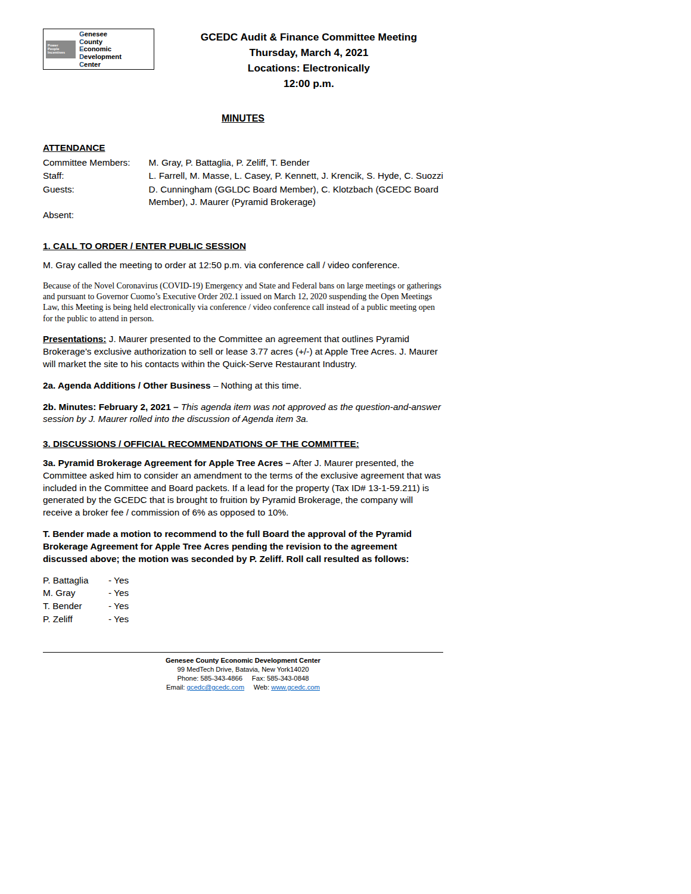Power
People
Incentives
Genesee
County
Economic
Development
Center
GCEDC Audit & Finance Committee Meeting
Thursday, March 4, 2021
Locations: Electronically
12:00 p.m.
MINUTES
ATTENDANCE
| Committee Members: | M. Gray, P. Battaglia, P. Zeliff, T. Bender |
| Staff: | L. Farrell, M. Masse, L. Casey, P. Kennett, J. Krencik, S. Hyde, C. Suozzi |
| Guests: | D. Cunningham (GGLDC Board Member), C. Klotzbach (GCEDC Board Member), J. Maurer (Pyramid Brokerage) |
| Absent: | |
1. CALL TO ORDER / ENTER PUBLIC SESSION
M. Gray called the meeting to order at 12:50 p.m. via conference call / video conference.
Because of the Novel Coronavirus (COVID-19) Emergency and State and Federal bans on large meetings or gatherings and pursuant to Governor Cuomo’s Executive Order 202.1 issued on March 12, 2020 suspending the Open Meetings Law, this Meeting is being held electronically via conference / video conference call instead of a public meeting open for the public to attend in person.
Presentations: J. Maurer presented to the Committee an agreement that outlines Pyramid Brokerage’s exclusive authorization to sell or lease 3.77 acres (+/-) at Apple Tree Acres. J. Maurer will market the site to his contacts within the Quick-Serve Restaurant Industry.
2a. Agenda Additions / Other Business – Nothing at this time.
2b. Minutes: February 2, 2021 – This agenda item was not approved as the question-and-answer session by J. Maurer rolled into the discussion of Agenda item 3a.
3. DISCUSSIONS / OFFICIAL RECOMMENDATIONS OF THE COMMITTEE:
3a. Pyramid Brokerage Agreement for Apple Tree Acres – After J. Maurer presented, the Committee asked him to consider an amendment to the terms of the exclusive agreement that was included in the Committee and Board packets. If a lead for the property (Tax ID# 13-1-59.211) is generated by the GCEDC that is brought to fruition by Pyramid Brokerage, the company will receive a broker fee / commission of 6% as opposed to 10%.
T. Bender made a motion to recommend to the full Board the approval of the Pyramid Brokerage Agreement for Apple Tree Acres pending the revision to the agreement discussed above; the motion was seconded by P. Zeliff. Roll call resulted as follows:
| P. Battaglia | - Yes |
| M. Gray | - Yes |
| T. Bender | - Yes |
| P. Zeliff | - Yes |
Genesee County Economic Development Center
99 MedTech Drive, Batavia, New York14020
Phone: 585-343-4866 Fax: 585-343-0848
Email: gcedc@gcedc.com Web: www.gcedc.com